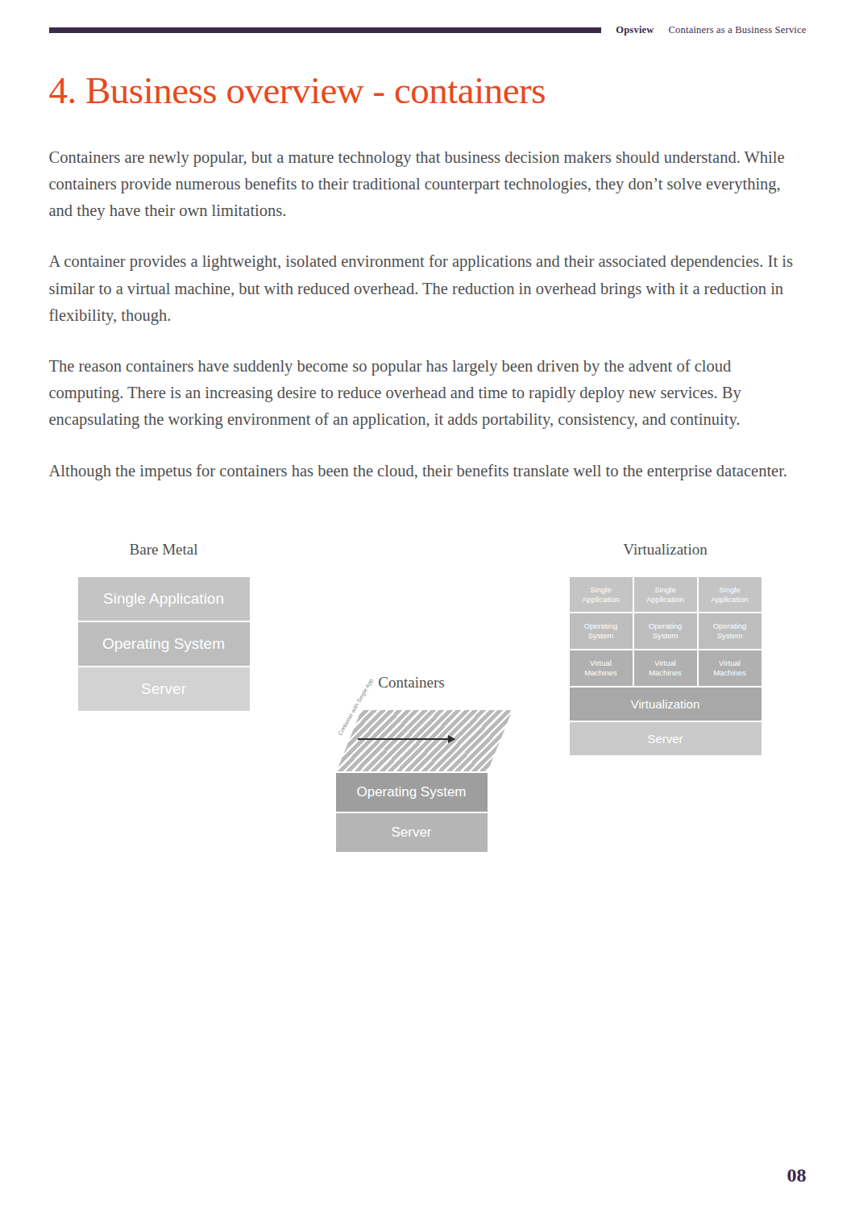Opsview
Containers as a Business Service
4. Business overview - containers
Containers are newly popular, but a mature technology that business decision makers should understand. While containers provide numerous benefits to their traditional counterpart technologies, they don’t solve everything, and they have their own limitations.
A container provides a lightweight, isolated environment for applications and their associated dependencies. It is similar to a virtual machine, but with reduced overhead. The reduction in overhead brings with it a reduction in flexibility, though.
The reason containers have suddenly become so popular has largely been driven by the advent of cloud computing. There is an increasing desire to reduce overhead and time to rapidly deploy new services. By encapsulating the working environment of an application, it adds portability, consistency, and continuity.
Although the impetus for containers has been the cloud, their benefits translate well to the enterprise datacenter.
Bare Metal
Single Application
Operating System
Server
Containers
Container with Single App
Operating System
Server
Virtualization
Single
Application
Single
Application
Single
Application
Operating
System
Operating
System
Operating
System
Virtual
Machines
Virtual
Machines
Virtual
Machines
Virtualization
Server
08